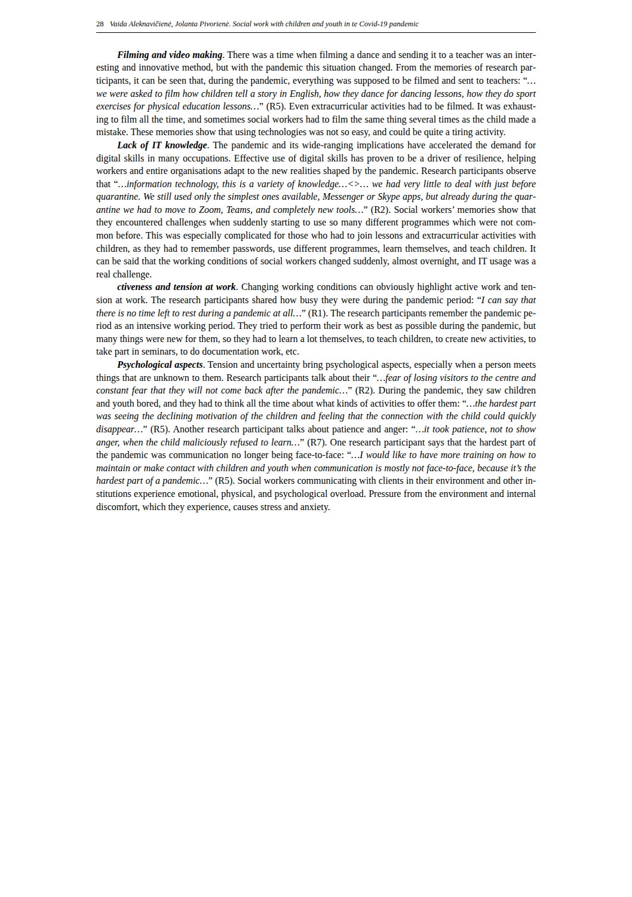28 Vaida Aleknavičienė, Jolanta Pivorienė. Social work with children and youth in te Covid-19 pandemic
Filming and video making. There was a time when filming a dance and sending it to a teacher was an interesting and innovative method, but with the pandemic this situation changed. From the memories of research participants, it can be seen that, during the pandemic, everything was supposed to be filmed and sent to teachers: “…we were asked to film how children tell a story in English, how they dance for dancing lessons, how they do sport exercises for physical education lessons…” (R5). Even extracurricular activities had to be filmed. It was exhausting to film all the time, and sometimes social workers had to film the same thing several times as the child made a mistake. These memories show that using technologies was not so easy, and could be quite a tiring activity.
Lack of IT knowledge. The pandemic and its wide-ranging implications have accelerated the demand for digital skills in many occupations. Effective use of digital skills has proven to be a driver of resilience, helping workers and entire organisations adapt to the new realities shaped by the pandemic. Research participants observe that “…information technology, this is a variety of knowledge…<>… we had very little to deal with just before quarantine. We still used only the simplest ones available, Messenger or Skype apps, but already during the quarantine we had to move to Zoom, Teams, and completely new tools…” (R2). Social workers’ memories show that they encountered challenges when suddenly starting to use so many different programmes which were not common before. This was especially complicated for those who had to join lessons and extracurricular activities with children, as they had to remember passwords, use different programmes, learn themselves, and teach children. It can be said that the working conditions of social workers changed suddenly, almost overnight, and IT usage was a real challenge.
ctiveness and tension at work. Changing working conditions can obviously highlight active work and tension at work. The research participants shared how busy they were during the pandemic period: “I can say that there is no time left to rest during a pandemic at all…” (R1). The research participants remember the pandemic period as an intensive working period. They tried to perform their work as best as possible during the pandemic, but many things were new for them, so they had to learn a lot themselves, to teach children, to create new activities, to take part in seminars, to do documentation work, etc.
Psychological aspects. Tension and uncertainty bring psychological aspects, especially when a person meets things that are unknown to them. Research participants talk about their “…fear of losing visitors to the centre and constant fear that they will not come back after the pandemic…” (R2). During the pandemic, they saw children and youth bored, and they had to think all the time about what kinds of activities to offer them: “…the hardest part was seeing the declining motivation of the children and feeling that the connection with the child could quickly disappear…” (R5). Another research participant talks about patience and anger: “…it took patience, not to show anger, when the child maliciously refused to learn…” (R7). One research participant says that the hardest part of the pandemic was communication no longer being face-to-face: “…I would like to have more training on how to maintain or make contact with children and youth when communication is mostly not face-to-face, because it’s the hardest part of a pandemic…” (R5). Social workers communicating with clients in their environment and other institutions experience emotional, physical, and psychological overload. Pressure from the environment and internal discomfort, which they experience, causes stress and anxiety.